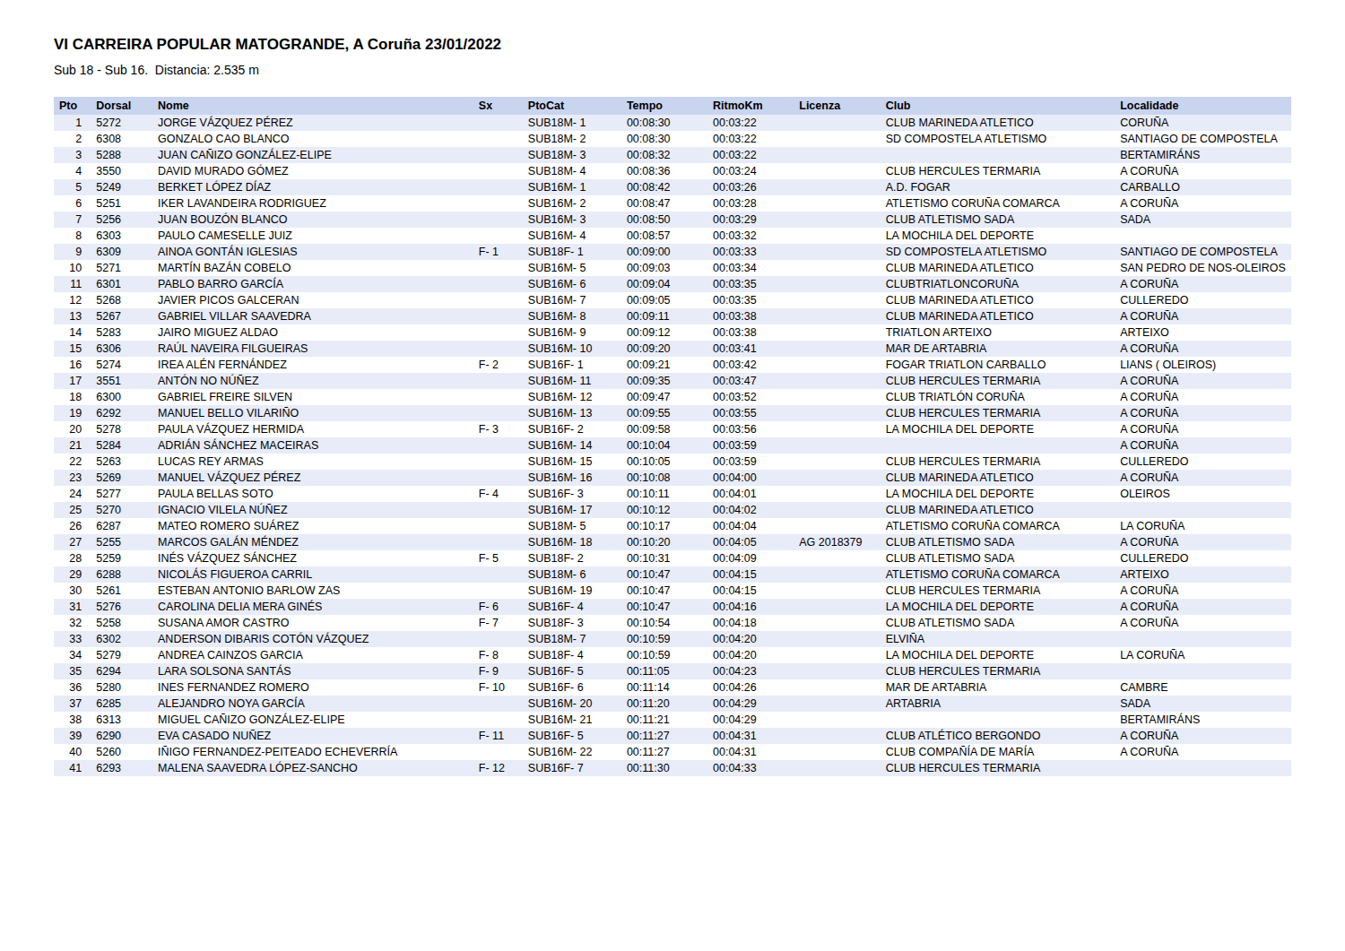VI CARREIRA POPULAR MATOGRANDE, A Coruña 23/01/2022
Sub 18 - Sub 16. Distancia: 2.535 m
| Pto | Dorsal | Nome | Sx | PtoCat | Tempo | RitmoKm | Licenza | Club | Localidade |
| --- | --- | --- | --- | --- | --- | --- | --- | --- | --- |
| 1 | 5272 | JORGE VÁZQUEZ PÉREZ | | SUB18M- 1 | 00:08:30 | 00:03:22 | | CLUB MARINEDA ATLETICO | CORUÑA |
| 2 | 6308 | GONZALO CAO BLANCO | | SUB18M- 2 | 00:08:30 | 00:03:22 | | SD COMPOSTELA ATLETISMO | SANTIAGO DE COMPOSTELA |
| 3 | 5288 | JUAN CAÑIZO GONZÁLEZ-ELIPE | | SUB18M- 3 | 00:08:32 | 00:03:22 | | | BERTAMIRÁNS |
| 4 | 3550 | DAVID MURADO GÓMEZ | | SUB18M- 4 | 00:08:36 | 00:03:24 | | CLUB HERCULES TERMARIA | A CORUÑA |
| 5 | 5249 | BERKET LÓPEZ DÍAZ | | SUB16M- 1 | 00:08:42 | 00:03:26 | | A.D. FOGAR | CARBALLO |
| 6 | 5251 | IKER LAVANDEIRA RODRIGUEZ | | SUB16M- 2 | 00:08:47 | 00:03:28 | | ATLETISMO CORUÑA COMARCA | A CORUÑA |
| 7 | 5256 | JUAN BOUZÓN BLANCO | | SUB16M- 3 | 00:08:50 | 00:03:29 | | CLUB ATLETISMO SADA | SADA |
| 8 | 6303 | PAULO CAMESELLE JUIZ | | SUB16M- 4 | 00:08:57 | 00:03:32 | | LA MOCHILA DEL DEPORTE | |
| 9 | 6309 | AINOA GONTÁN IGLESIAS | F- 1 | SUB18F- 1 | 00:09:00 | 00:03:33 | | SD COMPOSTELA ATLETISMO | SANTIAGO DE COMPOSTELA |
| 10 | 5271 | MARTÍN BAZÁN COBELO | | SUB16M- 5 | 00:09:03 | 00:03:34 | | CLUB MARINEDA ATLETICO | SAN PEDRO DE NOS-OLEIROS |
| 11 | 6301 | PABLO BARRO GARCÍA | | SUB16M- 6 | 00:09:04 | 00:03:35 | | CLUBTRIATLONCORUÑA | A CORUÑA |
| 12 | 5268 | JAVIER PICOS GALCERAN | | SUB16M- 7 | 00:09:05 | 00:03:35 | | CLUB MARINEDA ATLETICO | CULLEREDO |
| 13 | 5267 | GABRIEL VILLAR SAAVEDRA | | SUB16M- 8 | 00:09:11 | 00:03:38 | | CLUB MARINEDA ATLETICO | A CORUÑA |
| 14 | 5283 | JAIRO MIGUEZ ALDAO | | SUB16M- 9 | 00:09:12 | 00:03:38 | | TRIATLON ARTEIXO | ARTEIXO |
| 15 | 6306 | RAÚL NAVEIRA FILGUEIRAS | | SUB16M- 10 | 00:09:20 | 00:03:41 | | MAR DE ARTABRIA | A CORUÑA |
| 16 | 5274 | IREA ALÉN FERNÁNDEZ | F- 2 | SUB16F- 1 | 00:09:21 | 00:03:42 | | FOGAR TRIATLON CARBALLO | LIANS ( OLEIROS) |
| 17 | 3551 | ANTÓN NO NÚÑEZ | | SUB16M- 11 | 00:09:35 | 00:03:47 | | CLUB HERCULES TERMARIA | A CORUÑA |
| 18 | 6300 | GABRIEL FREIRE SILVEN | | SUB16M- 12 | 00:09:47 | 00:03:52 | | CLUB TRIATLÓN CORUÑA | A CORUÑA |
| 19 | 6292 | MANUEL BELLO VILARIÑO | | SUB16M- 13 | 00:09:55 | 00:03:55 | | CLUB HERCULES TERMARIA | A CORUÑA |
| 20 | 5278 | PAULA VÁZQUEZ HERMIDA | F- 3 | SUB16F- 2 | 00:09:58 | 00:03:56 | | LA MOCHILA DEL DEPORTE | A CORUÑA |
| 21 | 5284 | ADRIÁN SÁNCHEZ MACEIRAS | | SUB16M- 14 | 00:10:04 | 00:03:59 | | | A CORUÑA |
| 22 | 5263 | LUCAS REY ARMAS | | SUB16M- 15 | 00:10:05 | 00:03:59 | | CLUB HERCULES TERMARIA | CULLEREDO |
| 23 | 5269 | MANUEL VÁZQUEZ PÉREZ | | SUB16M- 16 | 00:10:08 | 00:04:00 | | CLUB MARINEDA ATLETICO | A CORUÑA |
| 24 | 5277 | PAULA BELLAS SOTO | F- 4 | SUB16F- 3 | 00:10:11 | 00:04:01 | | LA MOCHILA DEL DEPORTE | OLEIROS |
| 25 | 5270 | IGNACIO VILELA NÚÑEZ | | SUB16M- 17 | 00:10:12 | 00:04:02 | | CLUB MARINEDA ATLETICO | |
| 26 | 6287 | MATEO ROMERO SUÁREZ | | SUB18M- 5 | 00:10:17 | 00:04:04 | | ATLETISMO CORUÑA COMARCA | LA CORUÑA |
| 27 | 5255 | MARCOS GALÁN MÉNDEZ | | SUB16M- 18 | 00:10:20 | 00:04:05 | AG 2018379 | CLUB ATLETISMO SADA | A CORUÑA |
| 28 | 5259 | INÉS VÁZQUEZ SÁNCHEZ | F- 5 | SUB18F- 2 | 00:10:31 | 00:04:09 | | CLUB ATLETISMO SADA | CULLEREDO |
| 29 | 6288 | NICOLÁS FIGUEROA CARRIL | | SUB18M- 6 | 00:10:47 | 00:04:15 | | ATLETISMO CORUÑA COMARCA | ARTEIXO |
| 30 | 5261 | ESTEBAN ANTONIO BARLOW ZAS | | SUB16M- 19 | 00:10:47 | 00:04:15 | | CLUB HERCULES TERMARIA | A CORUÑA |
| 31 | 5276 | CAROLINA DELIA MERA GINÉS | F- 6 | SUB16F- 4 | 00:10:47 | 00:04:16 | | LA MOCHILA DEL DEPORTE | A CORUÑA |
| 32 | 5258 | SUSANA AMOR CASTRO | F- 7 | SUB18F- 3 | 00:10:54 | 00:04:18 | | CLUB ATLETISMO SADA | A CORUÑA |
| 33 | 6302 | ANDERSON DIBARIS COTÓN VÁZQUEZ | | SUB18M- 7 | 00:10:59 | 00:04:20 | | ELVIÑA | |
| 34 | 5279 | ANDREA CAINZOS GARCIA | F- 8 | SUB18F- 4 | 00:10:59 | 00:04:20 | | LA MOCHILA DEL DEPORTE | LA CORUÑA |
| 35 | 6294 | LARA SOLSONA SANTÁS | F- 9 | SUB16F- 5 | 00:11:05 | 00:04:23 | | CLUB HERCULES TERMARIA | |
| 36 | 5280 | INES FERNANDEZ ROMERO | F- 10 | SUB16F- 6 | 00:11:14 | 00:04:26 | | MAR DE ARTABRIA | CAMBRE |
| 37 | 6285 | ALEJANDRO NOYA GARCÍA | | SUB16M- 20 | 00:11:20 | 00:04:29 | | ARTABRIA | SADA |
| 38 | 6313 | MIGUEL CAÑIZO GONZÁLEZ-ELIPE | | SUB16M- 21 | 00:11:21 | 00:04:29 | | | BERTAMIRÁNS |
| 39 | 6290 | EVA CASADO NUÑEZ | F- 11 | SUB16F- 5 | 00:11:27 | 00:04:31 | | CLUB ATLÉTICO BERGONDO | A CORUÑA |
| 40 | 5260 | IÑIGO FERNANDEZ-PEITEADO ECHEVERRÍA | | SUB16M- 22 | 00:11:27 | 00:04:31 | | CLUB COMPAÑÍA DE MARÍA | A CORUÑA |
| 41 | 6293 | MALENA SAAVEDRA LÓPEZ-SANCHO | F- 12 | SUB16F- 7 | 00:11:30 | 00:04:33 | | CLUB HERCULES TERMARIA | |